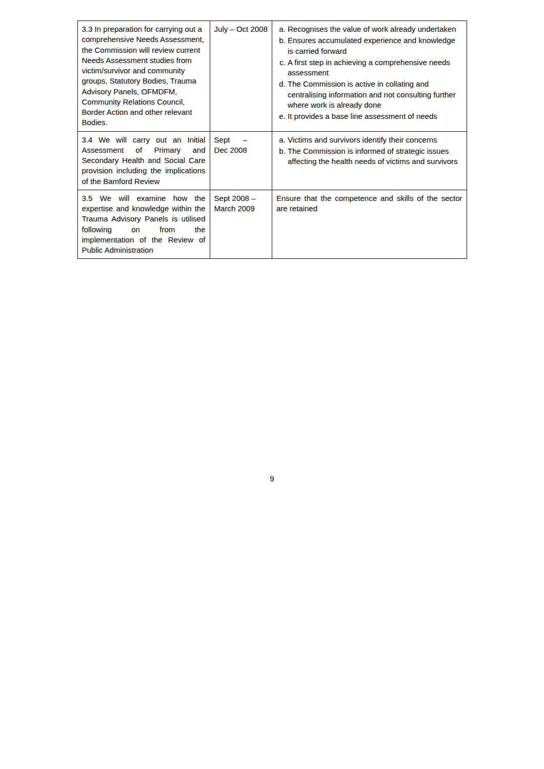| 3.3 In preparation for carrying out a comprehensive Needs Assessment, the Commission will review current Needs Assessment studies from victim/survivor and community groups, Statutory Bodies, Trauma Advisory Panels, OFMDFM, Community Relations Council, Border Action and other relevant Bodies. | July – Oct 2008 | Recognises the value of work already undertaken Ensures accumulated experience and knowledge is carried forward A first step in achieving a comprehensive needs assessment The Commission is active in collating and centralising information and not consulting further where work is already done It provides a base line assessment of needs |
| 3.4 We will carry out an Initial Assessment of Primary and Secondary Health and Social Care provision including the implications of the Bamford Review | Sept – Dec 2008 | Victims and survivors identify their concerns The Commission is informed of strategic issues affecting the health needs of victims and survivors |
| 3.5 We will examine how the expertise and knowledge within the Trauma Advisory Panels is utilised following on from the implementation of the Review of Public Administration | Sept 2008 – March 2009 | Ensure that the competence and skills of the sector are retained |
9